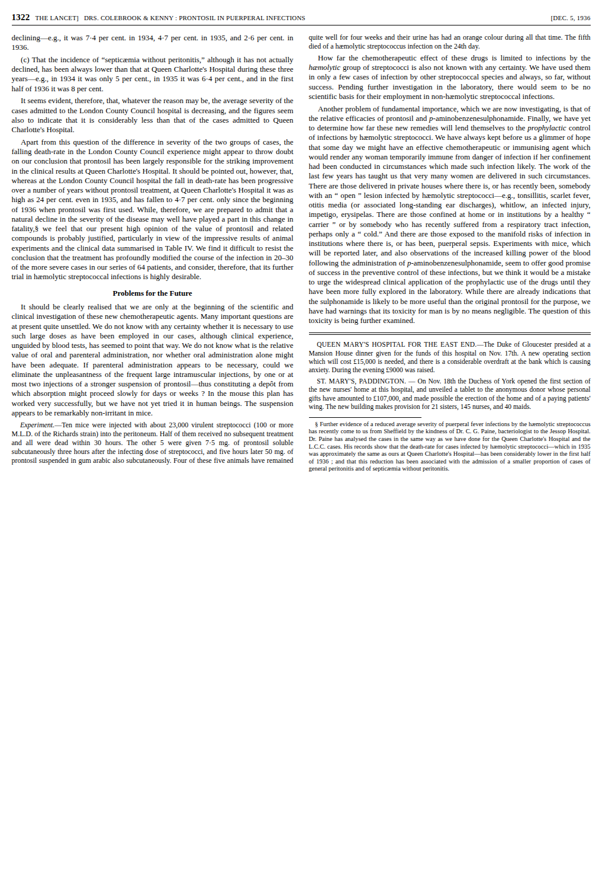1322 THE LANCET] DRS. COLEBROOK & KENNY : PRONTOSIL IN PUERPERAL INFECTIONS [DEC. 5, 1936
declining—e.g., it was 7·4 per cent. in 1934, 4·7 per cent. in 1935, and 2·6 per cent. in 1936.
(c) That the incidence of “septicæmia without peritonitis,” although it has not actually declined, has been always lower than that at Queen Charlotte's Hospital during these three years—e.g., in 1934 it was only 5 per cent., in 1935 it was 6·4 per cent., and in the first half of 1936 it was 8 per cent.
It seems evident, therefore, that, whatever the reason may be, the average severity of the cases admitted to the London County Council hospital is decreasing, and the figures seem also to indicate that it is considerably less than that of the cases admitted to Queen Charlotte's Hospital.
Apart from this question of the difference in severity of the two groups of cases, the falling death-rate in the London County Council experience might appear to throw doubt on our conclusion that prontosil has been largely responsible for the striking improvement in the clinical results at Queen Charlotte's Hospital. It should be pointed out, however, that, whereas at the London County Council hospital the fall in death-rate has been progressive over a number of years without prontosil treatment, at Queen Charlotte's Hospital it was as high as 24 per cent. even in 1935, and has fallen to 4·7 per cent. only since the beginning of 1936 when prontosil was first used. While, therefore, we are prepared to admit that a natural decline in the severity of the disease may well have played a part in this change in fatality,§ we feel that our present high opinion of the value of prontosil and related compounds is probably justified, particularly in view of the impressive results of animal experiments and the clinical data summarised in Table IV. We find it difficult to resist the conclusion that the treatment has profoundly modified the course of the infection in 20–30 of the more severe cases in our series of 64 patients, and consider, therefore, that its further trial in hæmolytic streptococcal infections is highly desirable.
Problems for the Future
It should be clearly realised that we are only at the beginning of the scientific and clinical investigation of these new chemotherapeutic agents. Many important questions are at present quite unsettled. We do not know with any certainty whether it is necessary to use such large doses as have been employed in our cases, although clinical experience, unguided by blood tests, has seemed to point that way. We do not know what is the relative value of oral and parenteral administration, nor whether oral administration alone might have been adequate. If parenteral administration appears to be necessary, could we eliminate the unpleasantness of the frequent large intramuscular injections, by one or at most two injections of a stronger suspension of prontosil—thus constituting a depôt from which absorption might proceed slowly for days or weeks ? In the mouse this plan has worked very successfully, but we have not yet tried it in human beings. The suspension appears to be remarkably non-irritant in mice.
Experiment.—Ten mice were injected with about 23,000 virulent streptococci (100 or more M.L.D. of the Richards strain) into the peritoneum. Half of them received no subsequent treatment and all were dead within 30 hours. The other 5 were given 7·5 mg. of prontosil soluble subcutaneously three hours after the infecting dose of streptococci, and five hours later 50 mg. of prontosil suspended in gum arabic also subcutaneously. Four of these five animals have remained quite well for four weeks and their urine has had an orange colour during all that time. The fifth died of a hæmolytic streptococcus infection on the 24th day.
How far the chemotherapeutic effect of these drugs is limited to infections by the hæmolytic group of streptococci is also not known with any certainty. We have used them in only a few cases of infection by other streptococcal species and always, so far, without success. Pending further investigation in the laboratory, there would seem to be no scientific basis for their employment in non-hæmolytic streptococcal infections.
Another problem of fundamental importance, which we are now investigating, is that of the relative efficacies of prontosil and p-aminobenzenesulphonamide. Finally, we have yet to determine how far these new remedies will lend themselves to the prophylactic control of infections by hæmolytic streptococci. We have always kept before us a glimmer of hope that some day we might have an effective chemotherapeutic or immunising agent which would render any woman temporarily immune from danger of infection if her confinement had been conducted in circumstances which made such infection likely. The work of the last few years has taught us that very many women are delivered in such circumstances. There are those delivered in private houses where there is, or has recently been, somebody with an “ open ” lesion infected by hæmolytic streptococci—e.g., tonsillitis, scarlet fever, otitis media (or associated long-standing ear discharges), whitlow, an infected injury, impetigo, erysipelas. There are those confined at home or in institutions by a healthy “ carrier ” or by somebody who has recently suffered from a respiratory tract infection, perhaps only a “ cold.” And there are those exposed to the manifold risks of infection in institutions where there is, or has been, puerperal sepsis. Experiments with mice, which will be reported later, and also observations of the increased killing power of the blood following the administration of p-aminobenzenesulphonamide, seem to offer good promise of success in the preventive control of these infections, but we think it would be a mistake to urge the widespread clinical application of the prophylactic use of the drugs until they have been more fully explored in the laboratory. While there are already indications that the sulphonamide is likely to be more useful than the original prontosil for the purpose, we have had warnings that its toxicity for man is by no means negligible. The question of this toxicity is being further examined.
Queen Mary's Hospital for the East End.—The Duke of Gloucester presided at a Mansion House dinner given for the funds of this hospital on Nov. 17th. A new operating section which will cost £15,000 is needed, and there is a considerable overdraft at the bank which is causing anxiety. During the evening £9000 was raised.
St. Mary's, Paddington. — On Nov. 18th the Duchess of York opened the first section of the new nurses' home at this hospital, and unveiled a tablet to the anonymous donor whose personal gifts have amounted to £107,000, and made possible the erection of the home and of a paying patients' wing. The new building makes provision for 21 sisters, 145 nurses, and 40 maids.
§ Further evidence of a reduced average severity of puerperal fever infections by the hæmolytic streptococcus has recently come to us from Sheffield by the kindness of Dr. C. G. Paine, bacteriologist to the Jessop Hospital. Dr. Paine has analysed the cases in the same way as we have done for the Queen Charlotte's Hospital and the L.C.C. cases. His records show that the death-rate for cases infected by hæmolytic streptococci—which in 1935 was approximately the same as ours at Queen Charlotte's Hospital—has been considerably lower in the first half of 1936 ; and that this reduction has been associated with the admission of a smaller proportion of cases of general peritonitis and of septicæmia without peritonitis.